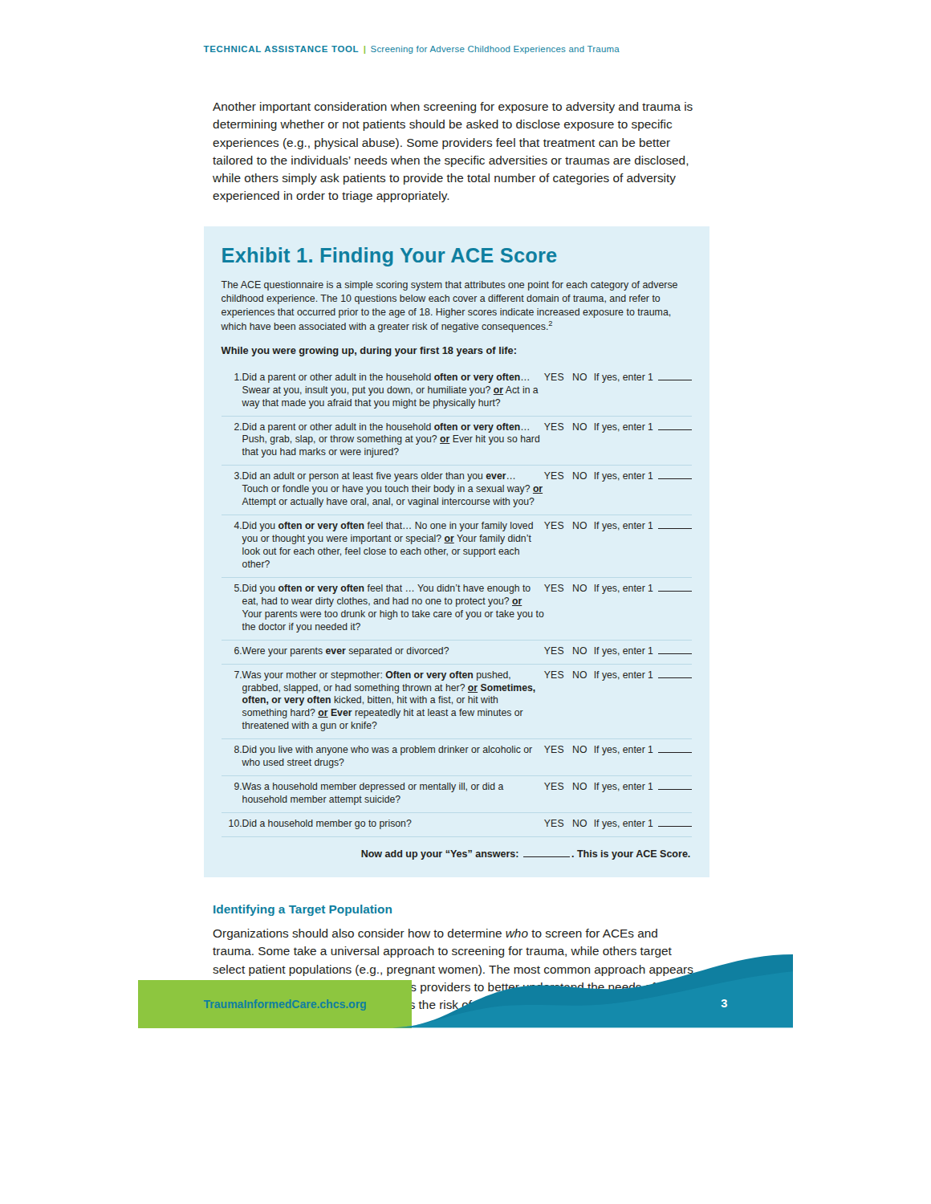Technical Assistance Tool | Screening for Adverse Childhood Experiences and Trauma
Another important consideration when screening for exposure to adversity and trauma is determining whether or not patients should be asked to disclose exposure to specific experiences (e.g., physical abuse). Some providers feel that treatment can be better tailored to the individuals’ needs when the specific adversities or traumas are disclosed, while others simply ask patients to provide the total number of categories of adversity experienced in order to triage appropriately.
Exhibit 1. Finding Your ACE Score
The ACE questionnaire is a simple scoring system that attributes one point for each category of adverse childhood experience. The 10 questions below each cover a different domain of trauma, and refer to experiences that occurred prior to the age of 18. Higher scores indicate increased exposure to trauma, which have been associated with a greater risk of negative consequences.2
While you were growing up, during your first 18 years of life:
| 1. | Did a parent or other adult in the household often or very often … Swear at you, insult you, put you down, or humiliate you? or Act in a way that made you afraid that you might be physically hurt? | YES NO | If yes, enter 1 |
| 2. | Did a parent or other adult in the household often or very often … Push, grab, slap, or throw something at you? or Ever hit you so hard that you had marks or were injured? | YES NO | If yes, enter 1 |
| 3. | Did an adult or person at least five years older than you ever … Touch or fondle you or have you touch their body in a sexual way? or Attempt or actually have oral, anal, or vaginal intercourse with you? | YES NO | If yes, enter 1 |
| 4. | Did you often or very often feel that… No one in your family loved you or thought you were important or special? or Your family didn’t look out for each other, feel close to each other, or support each other? | YES NO | If yes, enter 1 |
| 5. | Did you often or very often feel that … You didn’t have enough to eat, had to wear dirty clothes, and had no one to protect you? or Your parents were too drunk or high to take care of you or take you to the doctor if you needed it? | YES NO | If yes, enter 1 |
| 6. | Were your parents ever separated or divorced? | YES NO | If yes, enter 1 |
| 7. | Was your mother or stepmother: Often or very often pushed, grabbed, slapped, or had something thrown at her? or Sometimes, often, or very often kicked, bitten, hit with a fist, or hit with something hard? or Ever repeatedly hit at least a few minutes or threatened with a gun or knife? | YES NO | If yes, enter 1 |
| 8. | Did you live with anyone who was a problem drinker or alcoholic or who used street drugs? | YES NO | If yes, enter 1 |
| 9. | Was a household member depressed or mentally ill, or did a household member attempt suicide? | YES NO | If yes, enter 1 |
| 10. | Did a household member go to prison? | YES NO | If yes, enter 1 |
Now add up your “Yes” answers: . This is your ACE Score.
Identifying a Target Population
Organizations should also consider how to determine who to screen for ACEs and trauma. Some take a universal approach to screening for trauma, while others target select patient populations (e.g., pregnant women). The most common approach appears to be universal screening, as it allows providers to better understand the needs of the entire patient population and reduces the risk of racial/ethnic bias.
TraumaInformedCare.chcs.org
3